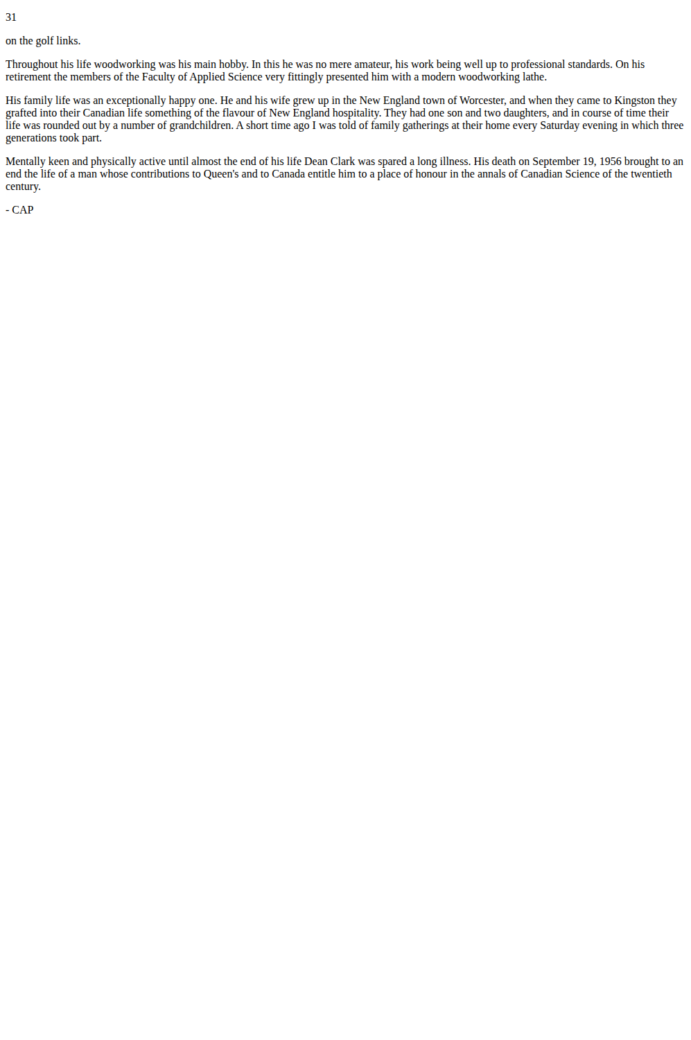31
on the golf links.
Throughout his life woodworking was his main hobby. In this he was no mere amateur, his work being well up to professional standards. On his retirement the members of the Faculty of Applied Science very fittingly presented him with a modern woodworking lathe.
His family life was an exceptionally happy one. He and his wife grew up in the New England town of Worcester, and when they came to Kingston they grafted into their Canadian life something of the flavour of New England hospitality. They had one son and two daughters, and in course of time their life was rounded out by a number of grandchildren. A short time ago I was told of family gatherings at their home every Saturday evening in which three generations took part.
Mentally keen and physically active until almost the end of his life Dean Clark was spared a long illness. His death on September 19, 1956 brought to an end the life of a man whose contributions to Queen's and to Canada entitle him to a place of honour in the annals of Canadian Science of the twentieth century.
- CAP